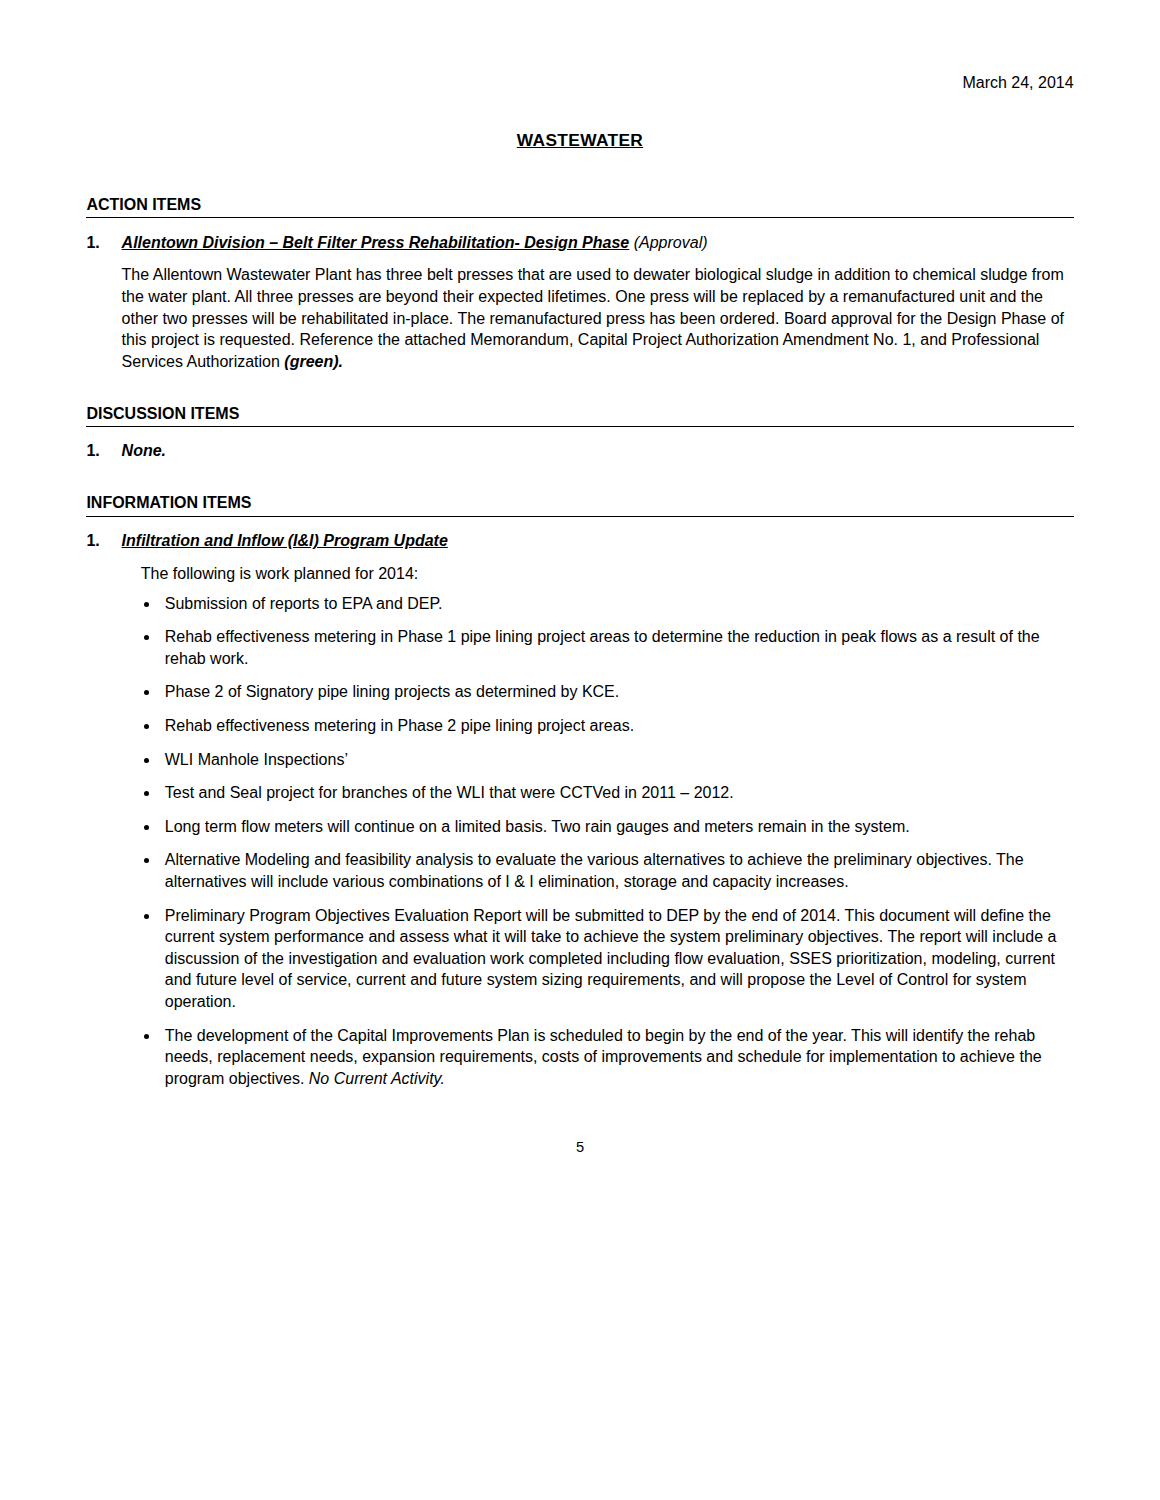March 24, 2014
WASTEWATER
ACTION ITEMS
1.
Allentown Division – Belt Filter Press Rehabilitation- Design Phase (Approval)
The Allentown Wastewater Plant has three belt presses that are used to dewater biological sludge in addition to chemical sludge from the water plant. All three presses are beyond their expected lifetimes. One press will be replaced by a remanufactured unit and the other two presses will be rehabilitated in-place. The remanufactured press has been ordered. Board approval for the Design Phase of this project is requested. Reference the attached Memorandum, Capital Project Authorization Amendment No. 1, and Professional Services Authorization (green).
DISCUSSION ITEMS
1.
None.
INFORMATION ITEMS
1.
Infiltration and Inflow (I&I) Program Update
The following is work planned for 2014:
Submission of reports to EPA and DEP.
Rehab effectiveness metering in Phase 1 pipe lining project areas to determine the reduction in peak flows as a result of the rehab work.
Phase 2 of Signatory pipe lining projects as determined by KCE.
Rehab effectiveness metering in Phase 2 pipe lining project areas.
WLI Manhole Inspections’
Test and Seal project for branches of the WLI that were CCTVed in 2011 – 2012.
Long term flow meters will continue on a limited basis. Two rain gauges and meters remain in the system.
Alternative Modeling and feasibility analysis to evaluate the various alternatives to achieve the preliminary objectives. The alternatives will include various combinations of I & I elimination, storage and capacity increases.
Preliminary Program Objectives Evaluation Report will be submitted to DEP by the end of 2014. This document will define the current system performance and assess what it will take to achieve the system preliminary objectives. The report will include a discussion of the investigation and evaluation work completed including flow evaluation, SSES prioritization, modeling, current and future level of service, current and future system sizing requirements, and will propose the Level of Control for system operation.
The development of the Capital Improvements Plan is scheduled to begin by the end of the year. This will identify the rehab needs, replacement needs, expansion requirements, costs of improvements and schedule for implementation to achieve the program objectives. No Current Activity.
5